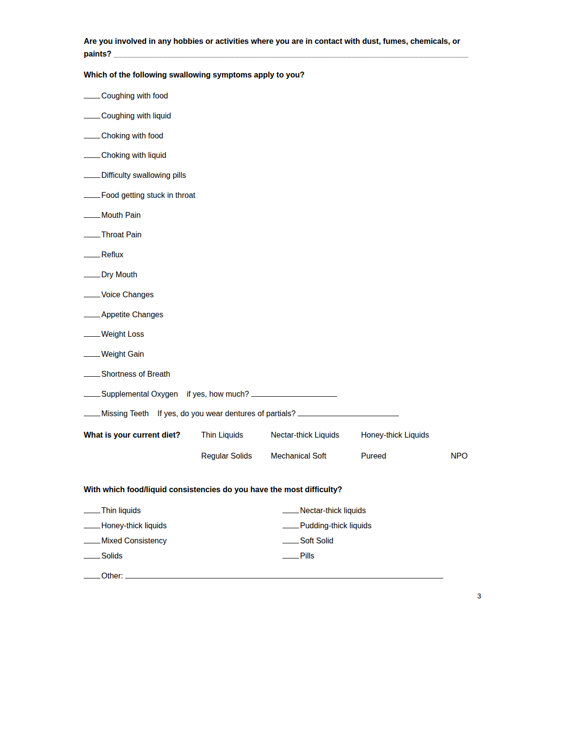Are you involved in any hobbies or activities where you are in contact with dust, fumes, chemicals, or paints? _______________________________________________________________________________
Which of the following swallowing symptoms apply to you?
Coughing with food
Coughing with liquid
Choking with food
Choking with liquid
Difficulty swallowing pills
Food getting stuck in throat
Mouth Pain
Throat Pain
Reflux
Dry Mouth
Voice Changes
Appetite Changes
Weight Loss
Weight Gain
Shortness of Breath
Supplemental Oxygen if yes, how much?
Missing Teeth If yes, do you wear dentures of partials?
| What is your current diet? | Thin Liquids | Nectar-thick Liquids | Honey-thick Liquids | |
| | Regular Solids | Mechanical Soft | Pureed | NPO |
With which food/liquid consistencies do you have the most difficulty?
| Thin liquids | Nectar-thick liquids |
| Honey-thick liquids | Pudding-thick liquids |
| Mixed Consistency | Soft Solid |
| Solids | Pills |
Other:
3